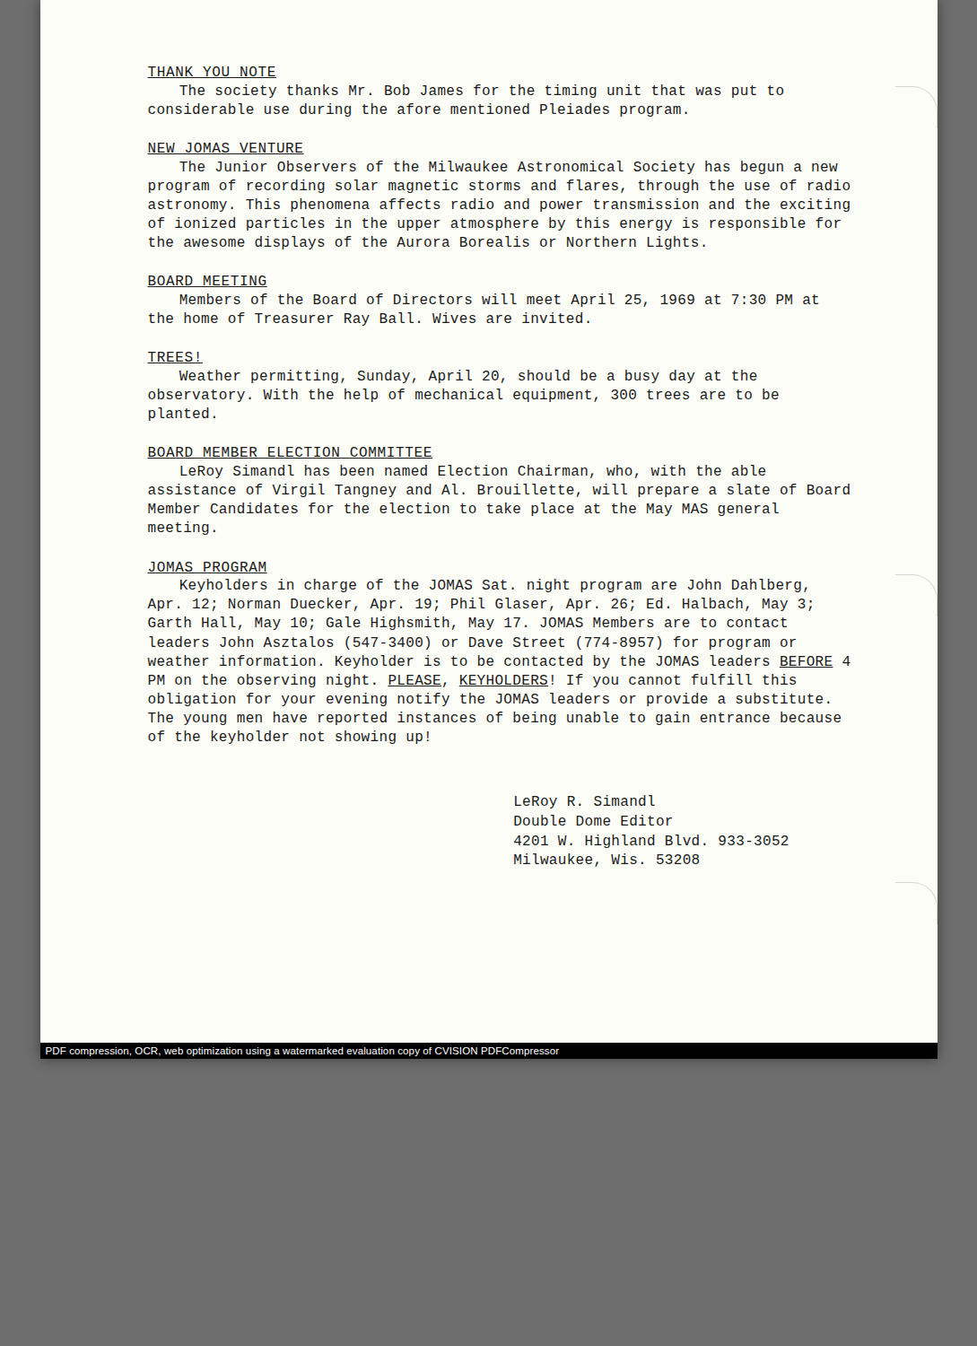THANK YOU NOTE
The society thanks Mr. Bob James for the timing unit that was put to considerable use during the afore mentioned Pleiades program.
NEW JOMAS VENTURE
The Junior Observers of the Milwaukee Astronomical Society has begun a new program of recording solar magnetic storms and flares, through the use of radio astronomy. This phenomena affects radio and power transmission and the exciting of ionized particles in the upper atmosphere by this energy is responsible for the awesome displays of the Aurora Borealis or Northern Lights.
BOARD MEETING
Members of the Board of Directors will meet April 25, 1969 at 7:30 PM at the home of Treasurer Ray Ball. Wives are invited.
TREES!
Weather permitting, Sunday, April 20, should be a busy day at the observatory. With the help of mechanical equipment, 300 trees are to be planted.
BOARD MEMBER ELECTION COMMITTEE
LeRoy Simandl has been named Election Chairman, who, with the able assistance of Virgil Tangney and Al. Brouillette, will prepare a slate of Board Member Candidates for the election to take place at the May MAS general meeting.
JOMAS PROGRAM
Keyholders in charge of the JOMAS Sat. night program are John Dahlberg, Apr. 12; Norman Duecker, Apr. 19; Phil Glaser, Apr. 26; Ed. Halbach, May 3; Garth Hall, May 10; Gale Highsmith, May 17. JOMAS Members are to contact leaders John Asztalos (547-3400) or Dave Street (774-8957) for program or weather information. Keyholder is to be contacted by the JOMAS leaders BEFORE 4 PM on the observing night. PLEASE, KEYHOLDERS! If you cannot fulfill this obligation for your evening notify the JOMAS leaders or provide a substitute. The young men have reported instances of being unable to gain entrance because of the keyholder not showing up!
LeRoy R. Simandl
Double Dome Editor
4201 W. Highland Blvd. 933-3052
Milwaukee, Wis. 53208
PDF compression, OCR, web optimization using a watermarked evaluation copy of CVISION PDFCompressor